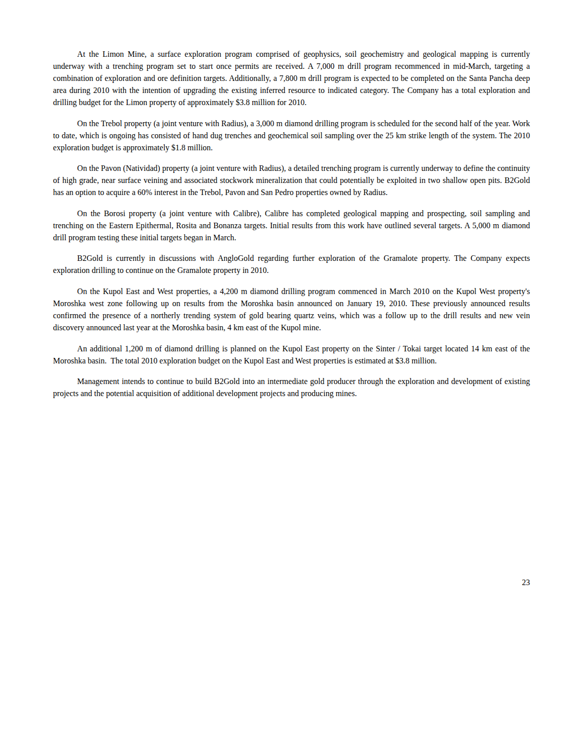At the Limon Mine, a surface exploration program comprised of geophysics, soil geochemistry and geological mapping is currently underway with a trenching program set to start once permits are received. A 7,000 m drill program recommenced in mid-March, targeting a combination of exploration and ore definition targets. Additionally, a 7,800 m drill program is expected to be completed on the Santa Pancha deep area during 2010 with the intention of upgrading the existing inferred resource to indicated category. The Company has a total exploration and drilling budget for the Limon property of approximately $3.8 million for 2010.
On the Trebol property (a joint venture with Radius), a 3,000 m diamond drilling program is scheduled for the second half of the year. Work to date, which is ongoing has consisted of hand dug trenches and geochemical soil sampling over the 25 km strike length of the system. The 2010 exploration budget is approximately $1.8 million.
On the Pavon (Natividad) property (a joint venture with Radius), a detailed trenching program is currently underway to define the continuity of high grade, near surface veining and associated stockwork mineralization that could potentially be exploited in two shallow open pits. B2Gold has an option to acquire a 60% interest in the Trebol, Pavon and San Pedro properties owned by Radius.
On the Borosi property (a joint venture with Calibre), Calibre has completed geological mapping and prospecting, soil sampling and trenching on the Eastern Epithermal, Rosita and Bonanza targets. Initial results from this work have outlined several targets. A 5,000 m diamond drill program testing these initial targets began in March.
B2Gold is currently in discussions with AngloGold regarding further exploration of the Gramalote property. The Company expects exploration drilling to continue on the Gramalote property in 2010.
On the Kupol East and West properties, a 4,200 m diamond drilling program commenced in March 2010 on the Kupol West property's Moroshka west zone following up on results from the Moroshka basin announced on January 19, 2010. These previously announced results confirmed the presence of a northerly trending system of gold bearing quartz veins, which was a follow up to the drill results and new vein discovery announced last year at the Moroshka basin, 4 km east of the Kupol mine.
An additional 1,200 m of diamond drilling is planned on the Kupol East property on the Sinter / Tokai target located 14 km east of the Moroshka basin. The total 2010 exploration budget on the Kupol East and West properties is estimated at $3.8 million.
Management intends to continue to build B2Gold into an intermediate gold producer through the exploration and development of existing projects and the potential acquisition of additional development projects and producing mines.
23